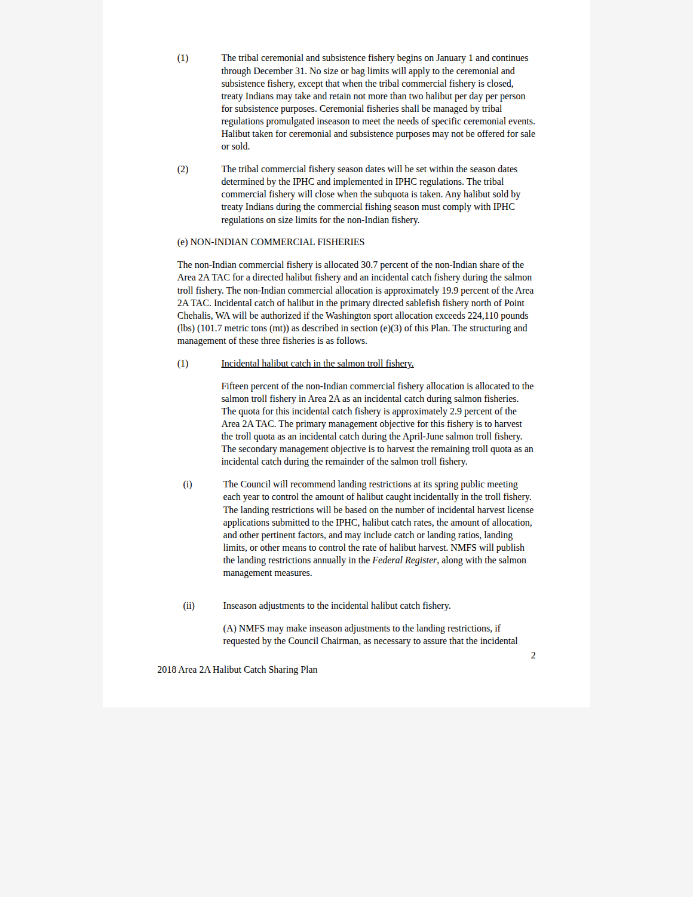(1)
The tribal ceremonial and subsistence fishery begins on January 1 and continues through December 31. No size or bag limits will apply to the ceremonial and subsistence fishery, except that when the tribal commercial fishery is closed, treaty Indians may take and retain not more than two halibut per day per person for subsistence purposes. Ceremonial fisheries shall be managed by tribal regulations promulgated inseason to meet the needs of specific ceremonial events. Halibut taken for ceremonial and subsistence purposes may not be offered for sale or sold.
(2)
The tribal commercial fishery season dates will be set within the season dates determined by the IPHC and implemented in IPHC regulations. The tribal commercial fishery will close when the subquota is taken. Any halibut sold by treaty Indians during the commercial fishing season must comply with IPHC regulations on size limits for the non-Indian fishery.
(e) NON-INDIAN COMMERCIAL FISHERIES
The non-Indian commercial fishery is allocated 30.7 percent of the non-Indian share of the Area 2A TAC for a directed halibut fishery and an incidental catch fishery during the salmon troll fishery. The non-Indian commercial allocation is approximately 19.9 percent of the Area 2A TAC. Incidental catch of halibut in the primary directed sablefish fishery north of Point Chehalis, WA will be authorized if the Washington sport allocation exceeds 224,110 pounds (lbs) (101.7 metric tons (mt)) as described in section (e)(3) of this Plan. The structuring and management of these three fisheries is as follows.
(1)
Incidental halibut catch in the salmon troll fishery.
Fifteen percent of the non-Indian commercial fishery allocation is allocated to the salmon troll fishery in Area 2A as an incidental catch during salmon fisheries. The quota for this incidental catch fishery is approximately 2.9 percent of the Area 2A TAC. The primary management objective for this fishery is to harvest the troll quota as an incidental catch during the April-June salmon troll fishery. The secondary management objective is to harvest the remaining troll quota as an incidental catch during the remainder of the salmon troll fishery.
(i)
The Council will recommend landing restrictions at its spring public meeting each year to control the amount of halibut caught incidentally in the troll fishery. The landing restrictions will be based on the number of incidental harvest license applications submitted to the IPHC, halibut catch rates, the amount of allocation, and other pertinent factors, and may include catch or landing ratios, landing limits, or other means to control the rate of halibut harvest. NMFS will publish the landing restrictions annually in the Federal Register, along with the salmon management measures.
(ii)
Inseason adjustments to the incidental halibut catch fishery.
(A) NMFS may make inseason adjustments to the landing restrictions, if requested by the Council Chairman, as necessary to assure that the incidental
2
2018 Area 2A Halibut Catch Sharing Plan